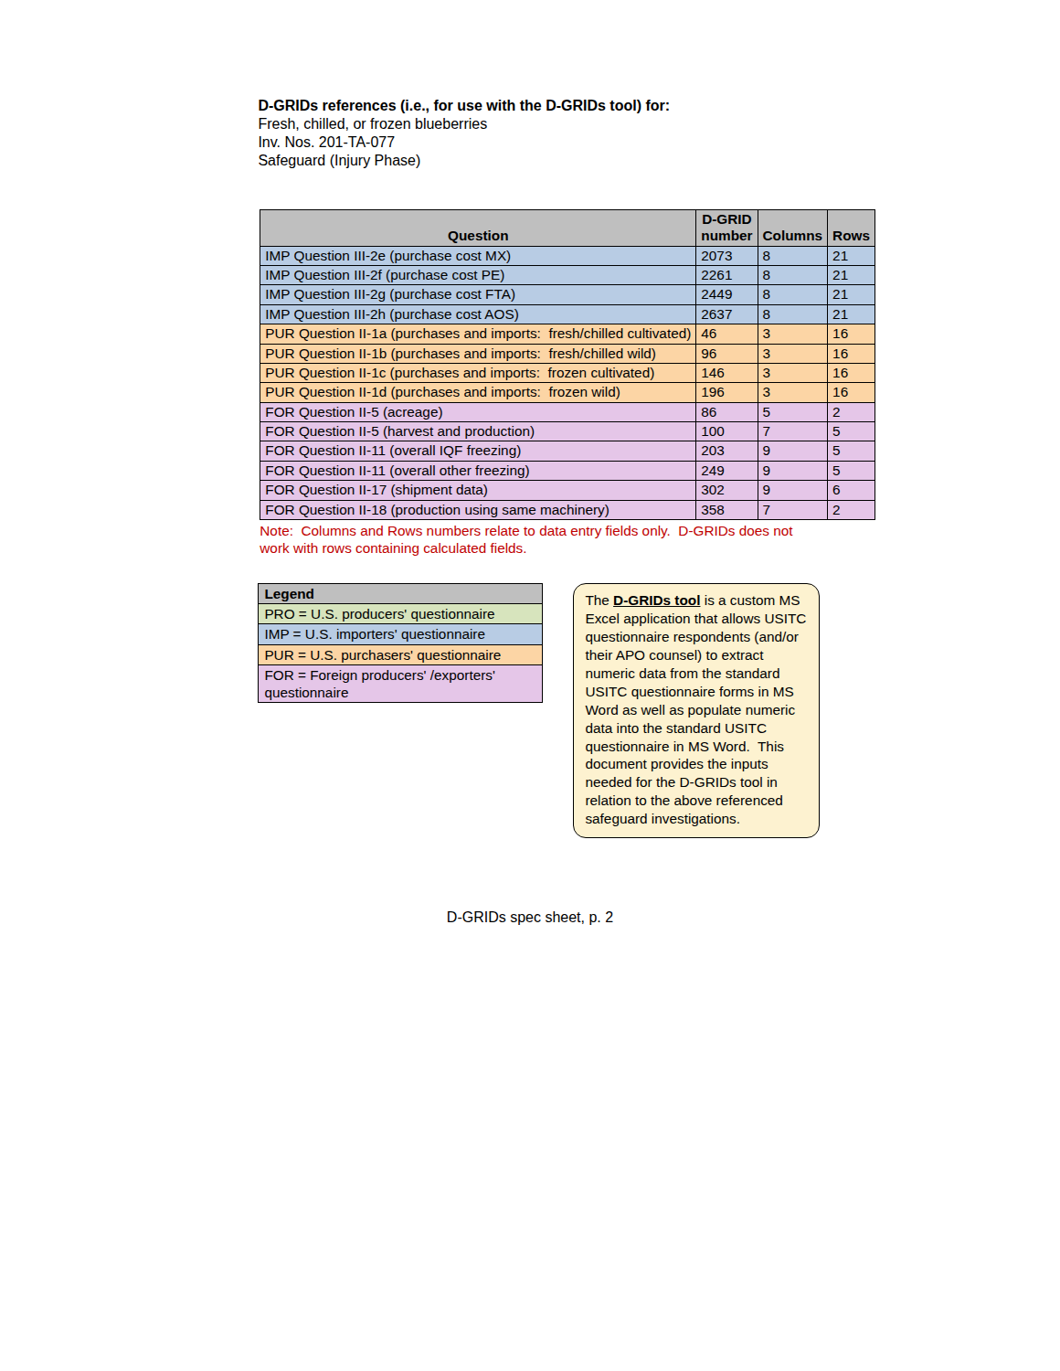D-GRIDs references (i.e., for use with the D-GRIDs tool) for:
Fresh, chilled, or frozen blueberries
Inv. Nos. 201-TA-077
Safeguard (Injury Phase)
| Question | D-GRID number | Columns | Rows |
| --- | --- | --- | --- |
| IMP Question III-2e (purchase cost MX) | 2073 | 8 | 21 |
| IMP Question III-2f (purchase cost PE) | 2261 | 8 | 21 |
| IMP Question III-2g (purchase cost FTA) | 2449 | 8 | 21 |
| IMP Question III-2h (purchase cost AOS) | 2637 | 8 | 21 |
| PUR Question II-1a (purchases and imports: fresh/chilled cultivated) | 46 | 3 | 16 |
| PUR Question II-1b (purchases and imports: fresh/chilled wild) | 96 | 3 | 16 |
| PUR Question II-1c (purchases and imports: frozen cultivated) | 146 | 3 | 16 |
| PUR Question II-1d (purchases and imports: frozen wild) | 196 | 3 | 16 |
| FOR Question II-5 (acreage) | 86 | 5 | 2 |
| FOR Question II-5 (harvest and production) | 100 | 7 | 5 |
| FOR Question II-11 (overall IQF freezing) | 203 | 9 | 5 |
| FOR Question II-11 (overall other freezing) | 249 | 9 | 5 |
| FOR Question II-17 (shipment data) | 302 | 9 | 6 |
| FOR Question II-18 (production using same machinery) | 358 | 7 | 2 |
Note: Columns and Rows numbers relate to data entry fields only. D-GRIDs does not work with rows containing calculated fields.
| Legend |
| PRO = U.S. producers' questionnaire |
| IMP = U.S. importers' questionnaire |
| PUR = U.S. purchasers' questionnaire |
| FOR = Foreign producers' /exporters' questionnaire |
The D-GRIDs tool is a custom MS Excel application that allows USITC questionnaire respondents (and/or their APO counsel) to extract numeric data from the standard USITC questionnaire forms in MS Word as well as populate numeric data into the standard USITC questionnaire in MS Word. This document provides the inputs needed for the D-GRIDs tool in relation to the above referenced safeguard investigations.
D-GRIDs spec sheet, p. 2